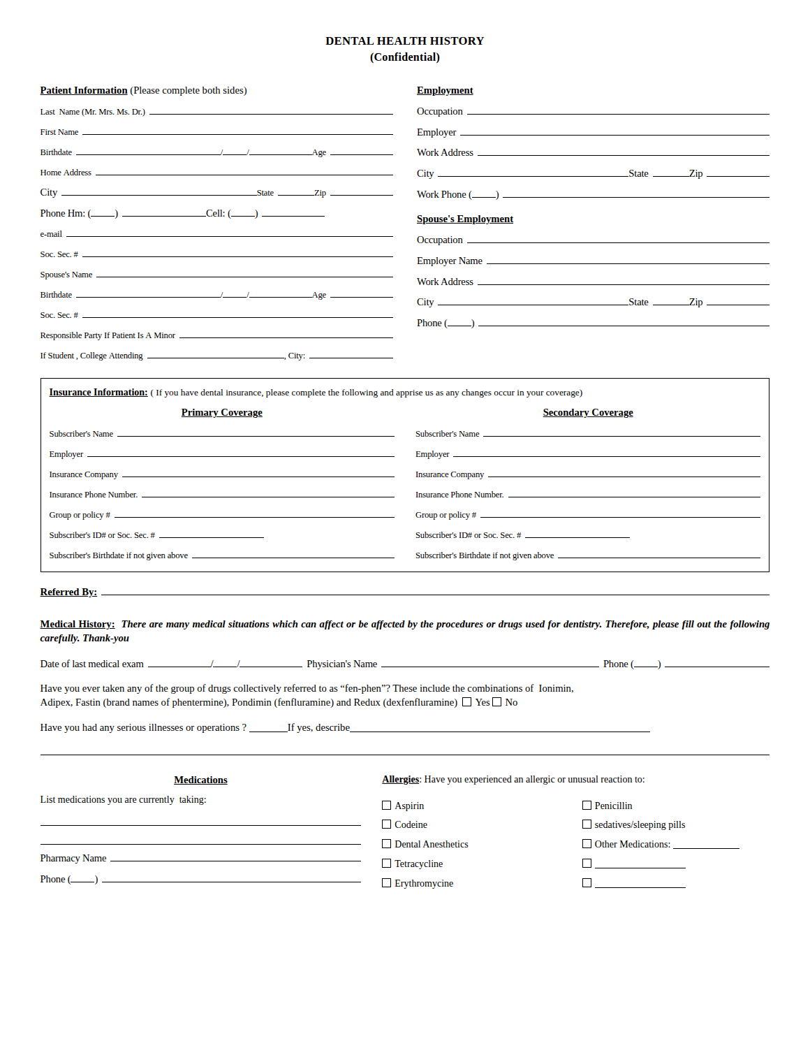DENTAL HEALTH HISTORY(Confidential)
Patient Information (Please complete both sides)
Last Name (Mr. Mrs. Ms. Dr.)
First Name
Birthdate / / Age
Home Address
City State Zip
Phone Hm: ( ) Cell: ( )
e-mail
Soc. Sec. #
Spouse's Name
Birthdate / / Age
Soc. Sec. #
Responsible Party If Patient Is A Minor
If Student , College Attending , City:
Employment
Occupation
Employer
Work Address
City State Zip
Work Phone ( )
Spouse's Employment
Occupation
Employer Name
Work Address
City State Zip
Phone ( )
Insurance Information: ( If you have dental insurance, please complete the following and apprise us as any changes occur in your coverage)
Primary Coverage
Subscriber's Name
Employer
Insurance Company
Insurance Phone Number.
Group or policy #
Subscriber's ID# or Soc. Sec. #
Subscriber's Birthdate if not given above
Secondary Coverage
Subscriber's Name
Employer
Insurance Company
Insurance Phone Number.
Group or policy #
Subscriber's ID# or Soc. Sec. #
Subscriber's Birthdate if not given above
Referred By:
Medical History: There are many medical situations which can affect or be affected by the procedures or drugs used for dentistry. Therefore, please fill out the following carefully. Thank-you
Date of last medical exam / / Physician's Name Phone ( )
Have you ever taken any of the group of drugs collectively referred to as “fen-phen”? These include the combinations of Ionimin,
Adipex, Fastin (brand names of phentermine), Pondimin (fenfluramine) and Redux (dexfenfluramine) Yes No
Have you had any serious illnesses or operations ? If yes, describe
Medications
List medications you are currently taking:
Pharmacy Name
Phone ( )
Allergies: Have you experienced an allergic or unusual reaction to:
Aspirin
Codeine
Dental Anesthetics
Tetracycline
Erythromycine
Penicillin
sedatives/sleeping pills
Other Medications: